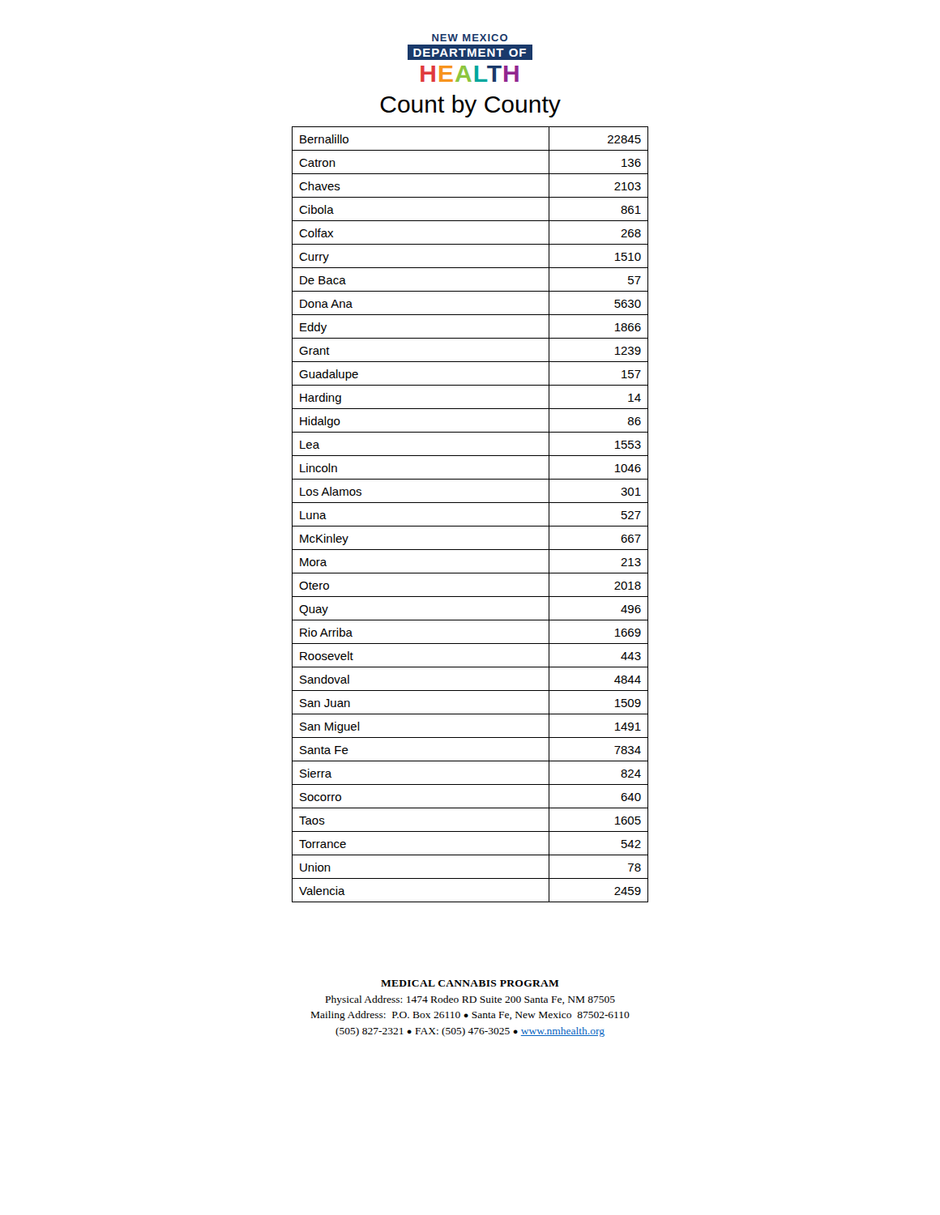NEW MEXICO
DEPARTMENT OF
HEALTH
Count by County
| Bernalillo | 22845 |
| Catron | 136 |
| Chaves | 2103 |
| Cibola | 861 |
| Colfax | 268 |
| Curry | 1510 |
| De Baca | 57 |
| Dona Ana | 5630 |
| Eddy | 1866 |
| Grant | 1239 |
| Guadalupe | 157 |
| Harding | 14 |
| Hidalgo | 86 |
| Lea | 1553 |
| Lincoln | 1046 |
| Los Alamos | 301 |
| Luna | 527 |
| McKinley | 667 |
| Mora | 213 |
| Otero | 2018 |
| Quay | 496 |
| Rio Arriba | 1669 |
| Roosevelt | 443 |
| Sandoval | 4844 |
| San Juan | 1509 |
| San Miguel | 1491 |
| Santa Fe | 7834 |
| Sierra | 824 |
| Socorro | 640 |
| Taos | 1605 |
| Torrance | 542 |
| Union | 78 |
| Valencia | 2459 |
MEDICAL CANNABIS PROGRAM
Physical Address: 1474 Rodeo RD Suite 200 Santa Fe, NM 87505
Mailing Address: P.O. Box 26110 ● Santa Fe, New Mexico 87502-6110
(505) 827-2321 ● FAX: (505) 476-3025 ● www.nmhealth.org